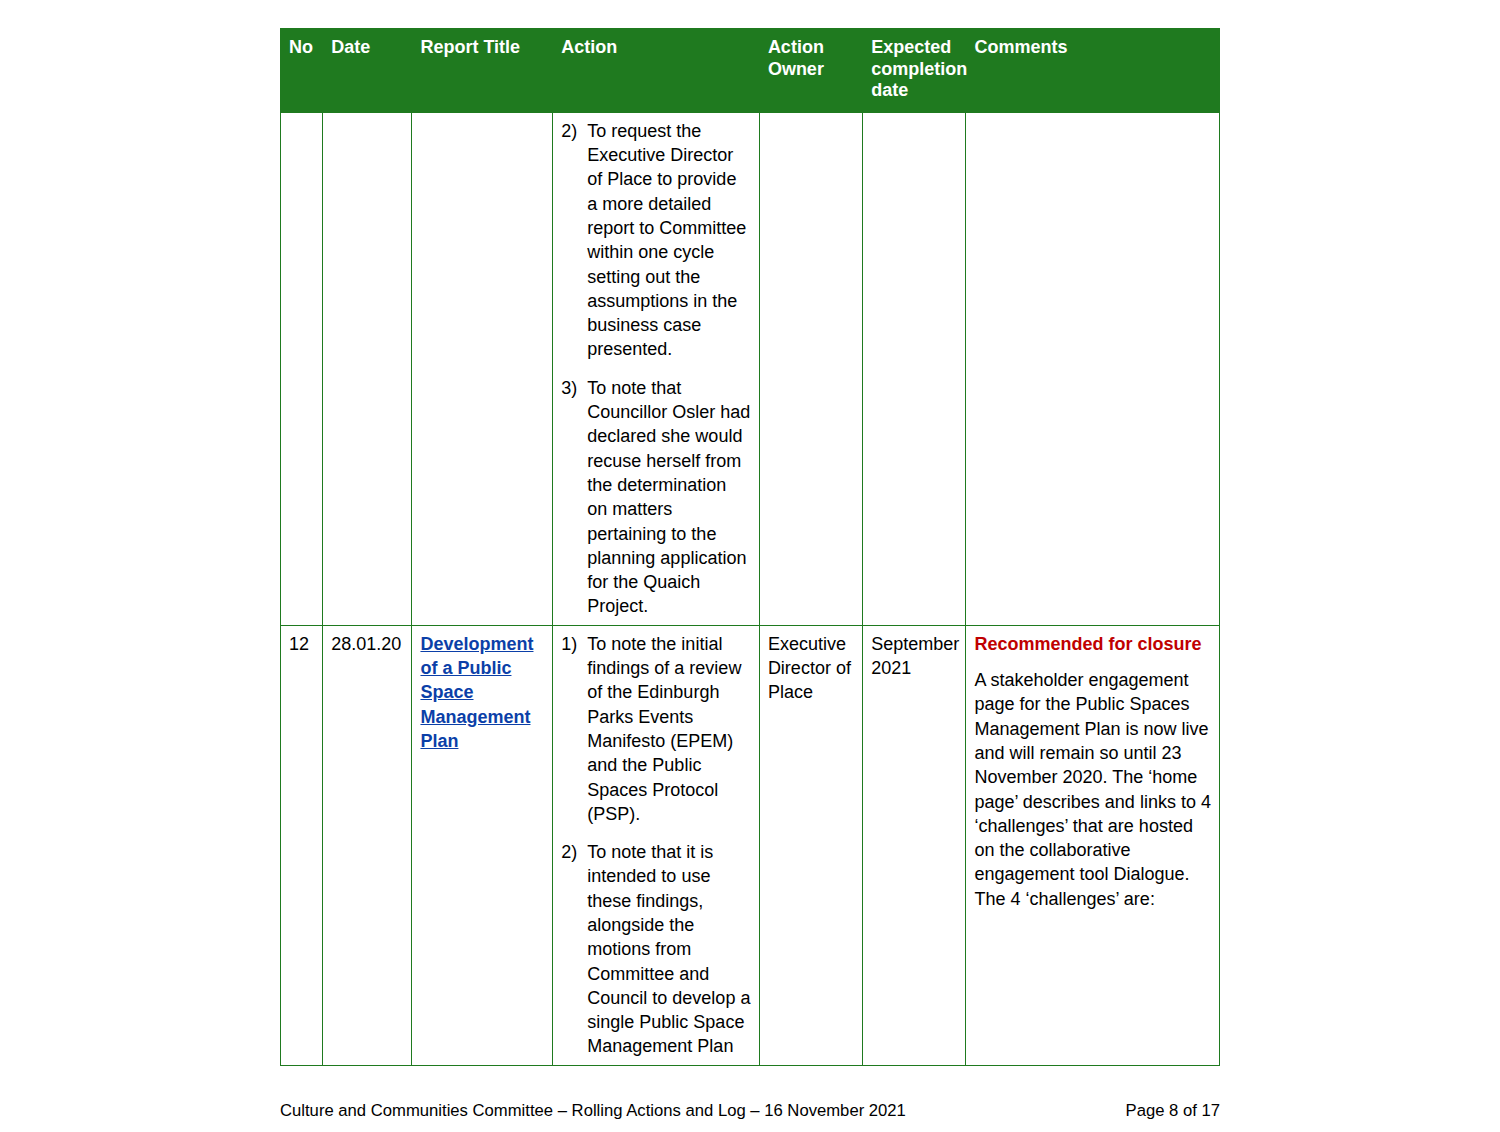| No | Date | Report Title | Action | Action Owner | Expected completion date | Comments |
| --- | --- | --- | --- | --- | --- | --- |
| | | | 2) To request the Executive Director of Place to provide a more detailed report to Committee within one cycle setting out the assumptions in the business case presented. 3) To note that Councillor Osler had declared she would recuse herself from the determination on matters pertaining to the planning application for the Quaich Project. | | | |
| 12 | 28.01.20 | Development of a Public Space Management Plan | 1) To note the initial findings of a review of the Edinburgh Parks Events Manifesto (EPEM) and the Public Spaces Protocol (PSP). 2) To note that it is intended to use these findings, alongside the motions from Committee and Council to develop a single Public Space Management Plan | Executive Director of Place | September 2021 | Recommended for closure A stakeholder engagement page for the Public Spaces Management Plan is now live and will remain so until 23 November 2020. The ‘home page’ describes and links to 4 ‘challenges’ that are hosted on the collaborative engagement tool Dialogue. The 4 ‘challenges’ are: |
Culture and Communities Committee – Rolling Actions and Log – 16 November 2021
Page 8 of 17